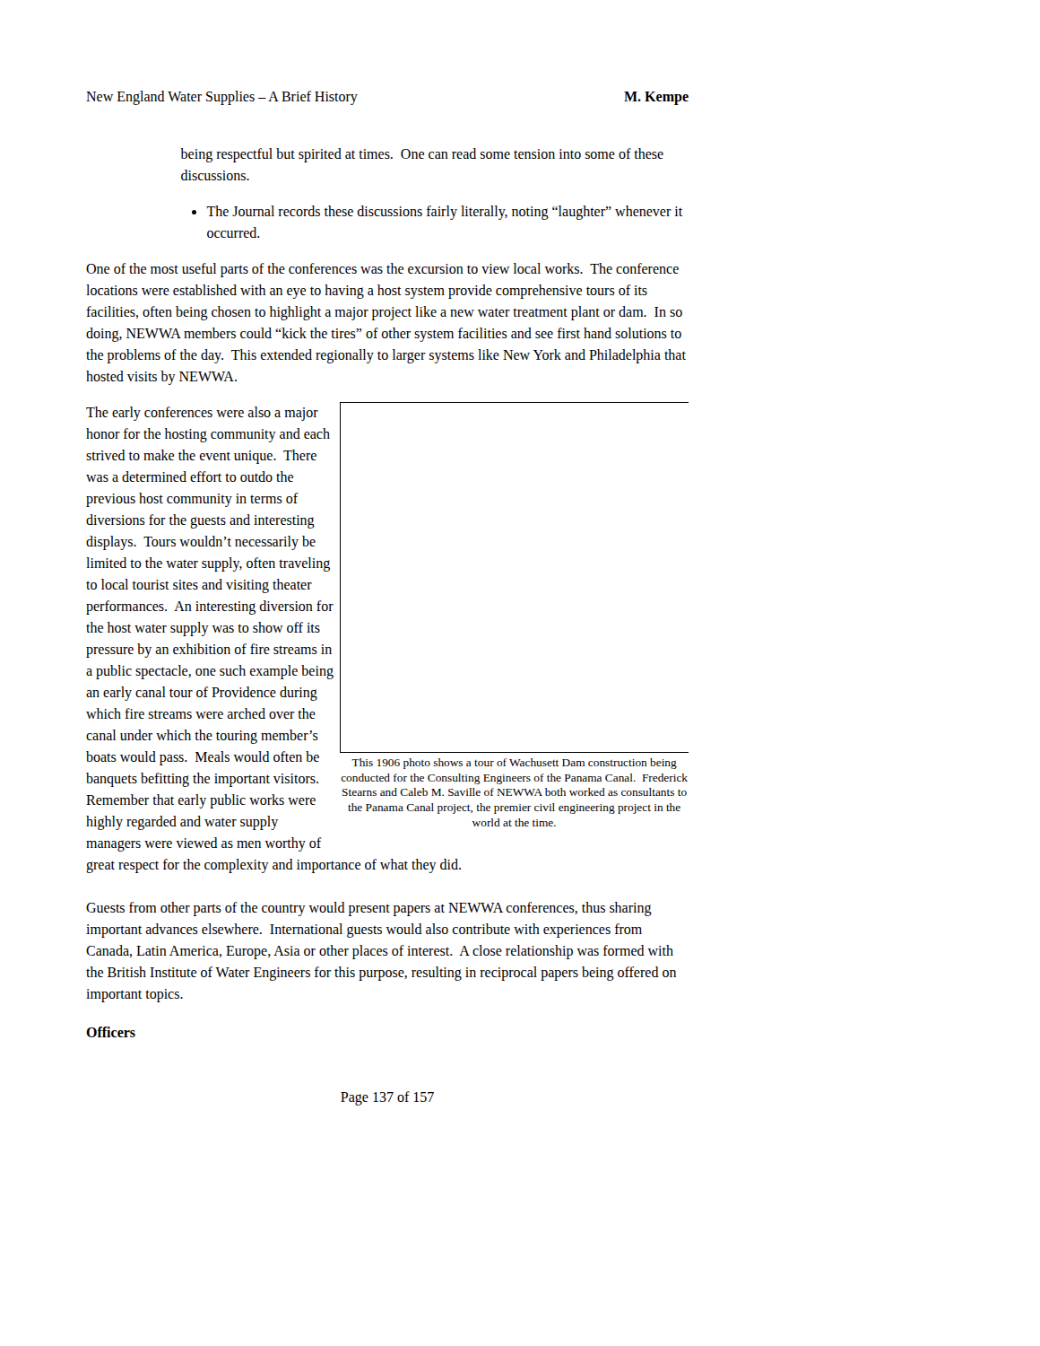New England Water Supplies – A Brief History
M. Kempe
being respectful but spirited at times. One can read some tension into some of these discussions.
The Journal records these discussions fairly literally, noting “laughter” whenever it occurred.
One of the most useful parts of the conferences was the excursion to view local works. The conference locations were established with an eye to having a host system provide comprehensive tours of its facilities, often being chosen to highlight a major project like a new water treatment plant or dam. In so doing, NEWWA members could “kick the tires” of other system facilities and see first hand solutions to the problems of the day. This extended regionally to larger systems like New York and Philadelphia that hosted visits by NEWWA.
This 1906 photo shows a tour of Wachusett Dam construction being conducted for the Consulting Engineers of the Panama Canal. Frederick Stearns and Caleb M. Saville of NEWWA both worked as consultants to the Panama Canal project, the premier civil engineering project in the world at the time.
The early conferences were also a major honor for the hosting community and each strived to make the event unique. There was a determined effort to outdo the previous host community in terms of diversions for the guests and interesting displays. Tours wouldn’t necessarily be limited to the water supply, often traveling to local tourist sites and visiting theater performances. An interesting diversion for the host water supply was to show off its pressure by an exhibition of fire streams in a public spectacle, one such example being an early canal tour of Providence during which fire streams were arched over the canal under which the touring member’s boats would pass. Meals would often be banquets befitting the important visitors. Remember that early public works were highly regarded and water supply managers were viewed as men worthy of great respect for the complexity and importance of what they did.
Guests from other parts of the country would present papers at NEWWA conferences, thus sharing important advances elsewhere. International guests would also contribute with experiences from Canada, Latin America, Europe, Asia or other places of interest. A close relationship was formed with the British Institute of Water Engineers for this purpose, resulting in reciprocal papers being offered on important topics.
Officers
Page 137 of 157